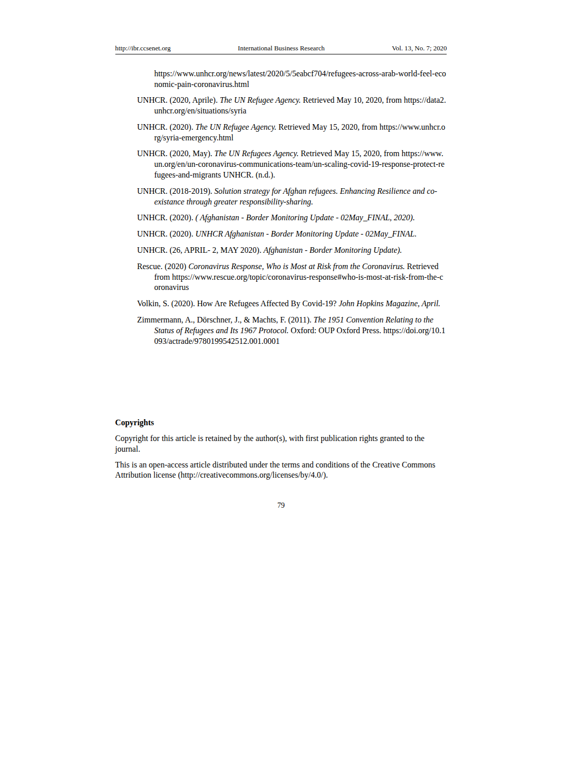http://ibr.ccsenet.org
International Business Research
Vol. 13, No. 7; 2020
https://www.unhcr.org/news/latest/2020/5/5eabcf704/refugees-across-arab-world-feel-economic-pain-coronavirus.html
UNHCR. (2020, Aprile). The UN Refugee Agency. Retrieved May 10, 2020, from https://data2.unhcr.org/en/situations/syria
UNHCR. (2020). The UN Refugee Agency. Retrieved May 15, 2020, from https://www.unhcr.org/syria-emergency.html
UNHCR. (2020, May). The UN Refugees Agency. Retrieved May 15, 2020, from https://www.un.org/en/un-coronavirus-communications-team/un-scaling-covid-19-response-protect-refugees-and-migrants UNHCR. (n.d.).
UNHCR. (2018-2019). Solution strategy for Afghan refugees. Enhancing Resilience and co-existance through greater responsibility-sharing.
UNHCR. (2020). ( Afghanistan - Border Monitoring Update - 02May_FINAL, 2020).
UNHCR. (2020). UNHCR Afghanistan - Border Monitoring Update - 02May_FINAL.
UNHCR. (26, APRIL- 2, MAY 2020). Afghanistan - Border Monitoring Update).
Rescue. (2020) Coronavirus Response, Who is Most at Risk from the Coronavirus. Retrieved from https://www.rescue.org/topic/coronavirus-response#who-is-most-at-risk-from-the-coronavirus
Volkin, S. (2020). How Are Refugees Affected By Covid-19? John Hopkins Magazine, April.
Zimmermann, A., Dörschner, J., & Machts, F. (2011). The 1951 Convention Relating to the Status of Refugees and Its 1967 Protocol. Oxford: OUP Oxford Press. https://doi.org/10.1093/actrade/9780199542512.001.0001
Copyrights
Copyright for this article is retained by the author(s), with first publication rights granted to the journal.
This is an open-access article distributed under the terms and conditions of the Creative Commons Attribution license (http://creativecommons.org/licenses/by/4.0/).
79